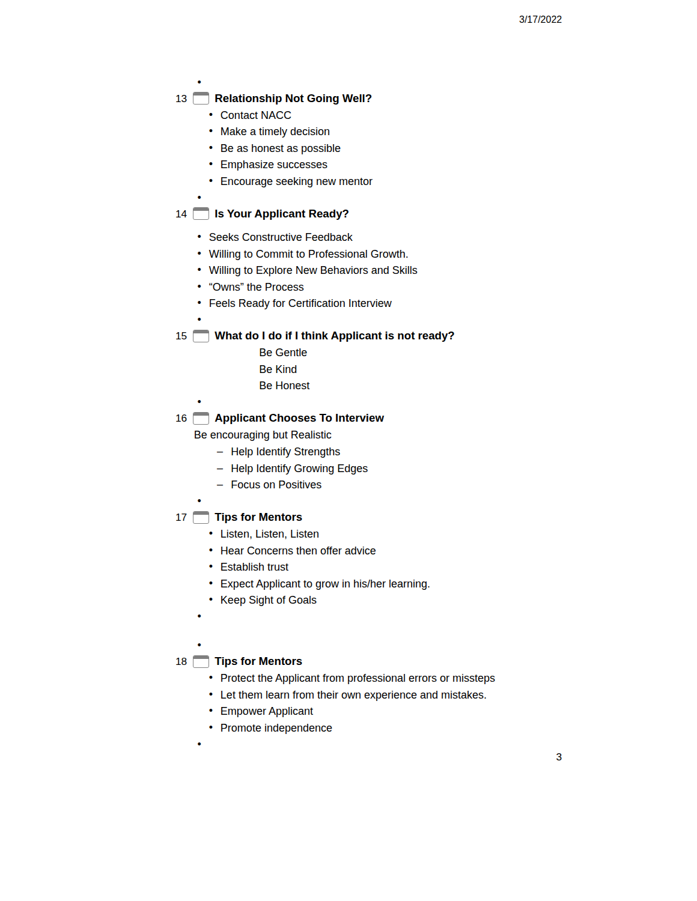3/17/2022
13
Relationship Not Going Well?
Contact NACC
Make a timely decision
Be as honest as possible
Emphasize successes
Encourage seeking new mentor
14
Is Your Applicant Ready?
Seeks Constructive Feedback
Willing to Commit to Professional Growth.
Willing to Explore New Behaviors and Skills
“Owns” the Process
Feels Ready for Certification Interview
15
What do I do if I think Applicant is not ready?
Be Gentle
Be Kind
Be Honest
16
Applicant Chooses To Interview
Be encouraging but Realistic
Help Identify Strengths
Help Identify Growing Edges
Focus on Positives
17
Tips for Mentors
Listen, Listen, Listen
Hear Concerns then offer advice
Establish trust
Expect Applicant to grow in his/her learning.
Keep Sight of Goals
18
Tips for Mentors
Protect the Applicant from professional errors or missteps
Let them learn from their own experience and mistakes.
Empower Applicant
Promote independence
3